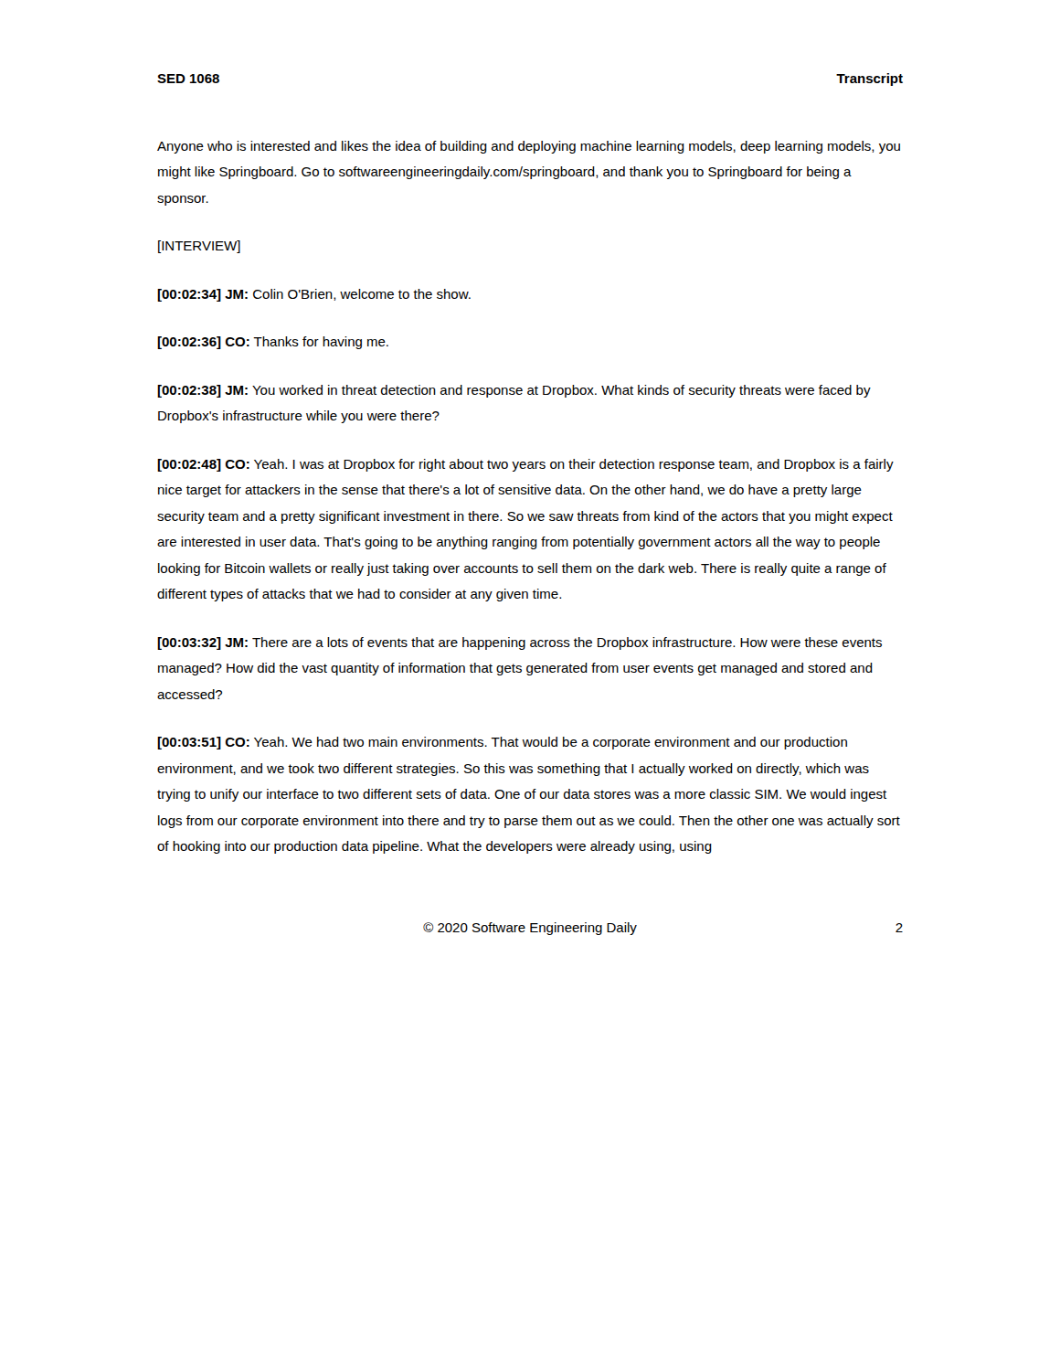SED 1068 Transcript
Anyone who is interested and likes the idea of building and deploying machine learning models, deep learning models, you might like Springboard. Go to softwareengineeringdaily.com/springboard, and thank you to Springboard for being a sponsor.
[INTERVIEW]
[00:02:34] JM: Colin O'Brien, welcome to the show.
[00:02:36] CO: Thanks for having me.
[00:02:38] JM: You worked in threat detection and response at Dropbox. What kinds of security threats were faced by Dropbox's infrastructure while you were there?
[00:02:48] CO: Yeah. I was at Dropbox for right about two years on their detection response team, and Dropbox is a fairly nice target for attackers in the sense that there's a lot of sensitive data. On the other hand, we do have a pretty large security team and a pretty significant investment in there. So we saw threats from kind of the actors that you might expect are interested in user data. That's going to be anything ranging from potentially government actors all the way to people looking for Bitcoin wallets or really just taking over accounts to sell them on the dark web. There is really quite a range of different types of attacks that we had to consider at any given time.
[00:03:32] JM: There are a lots of events that are happening across the Dropbox infrastructure. How were these events managed? How did the vast quantity of information that gets generated from user events get managed and stored and accessed?
[00:03:51] CO: Yeah. We had two main environments. That would be a corporate environment and our production environment, and we took two different strategies. So this was something that I actually worked on directly, which was trying to unify our interface to two different sets of data. One of our data stores was a more classic SIM. We would ingest logs from our corporate environment into there and try to parse them out as we could. Then the other one was actually sort of hooking into our production data pipeline. What the developers were already using, using
© 2020 Software Engineering Daily 2